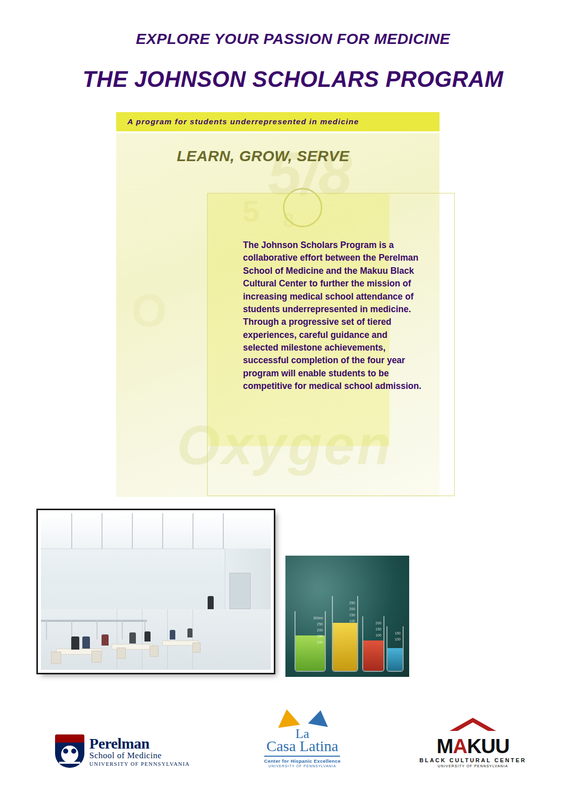EXPLORE YOUR PASSION FOR MEDICINE
THE JOHNSON SCHOLARS PROGRAM
A program for students underrepresented in medicine
5/8
5
8
Oxygen
O
LEARN, GROW, SERVE
The Johnson Scholars Program is a collaborative effort between the Perelman School of Medicine and the Makuu Black Cultural Center to further the mission of increasing medical school attendance of students underrepresented in medicine. Through a progressive set of tiered experiences, careful guidance and selected milestone achievements, successful completion of the four year program will enable students to be competitive for medical school admission.
300ml
250
200
150
100
250
200
150
100
200
150
100
150
100
Perelman
School of Medicine
University of Pennsylvania
La
Casa Latina
Center for Hispanic Excellence
University of Pennsylvania
MAKUU
BLACK CULTURAL CENTER
University of Pennsylvania